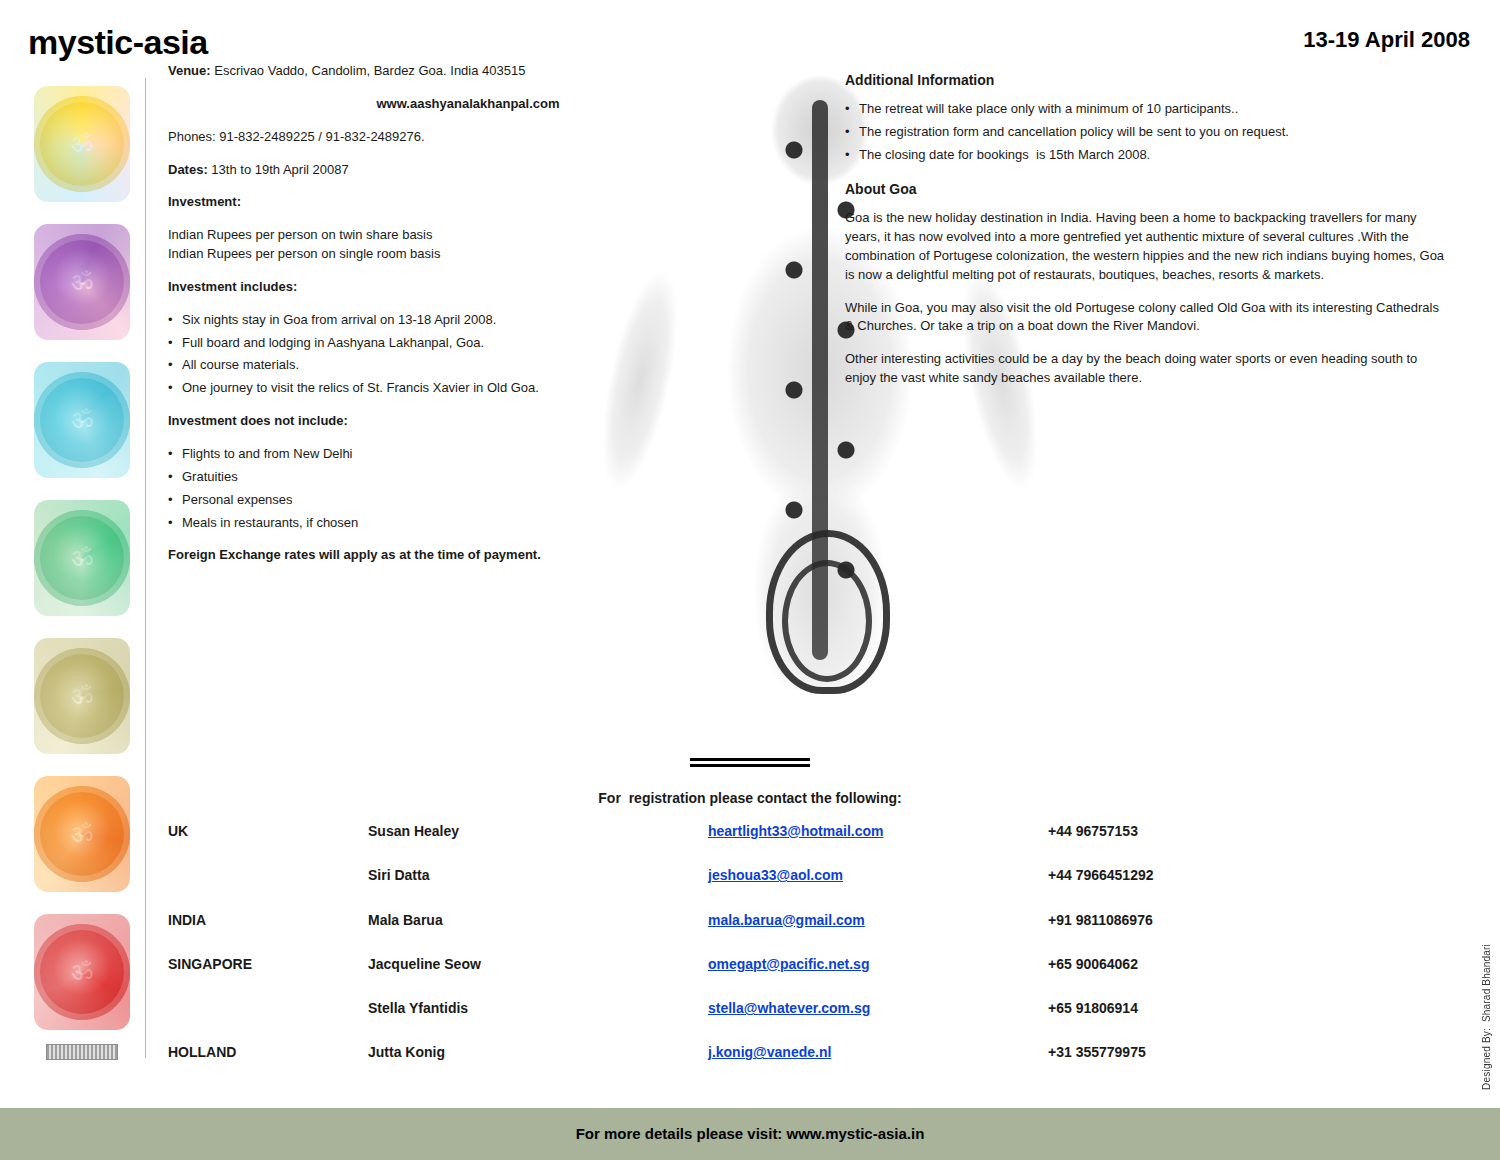mystic-asia
13-19 April 2008
ॐ
ॐ
ॐ
ॐ
ॐ
ॐ
ॐ
Venue: Escrivao Vaddo, Candolim, Bardez Goa. India 403515
www.aashyanalakhanpal.com
Phones: 91-832-2489225 / 91-832-2489276.
Dates: 13th to 19th April 20087
Investment:
Indian Rupees per person on twin share basis
Indian Rupees per person on single room basis
Investment includes:
Six nights stay in Goa from arrival on 13-18 April 2008.
Full board and lodging in Aashyana Lakhanpal, Goa.
All course materials.
One journey to visit the relics of St. Francis Xavier in Old Goa.
Investment does not include:
Flights to and from New Delhi
Gratuities
Personal expenses
Meals in restaurants, if chosen
Foreign Exchange rates will apply as at the time of payment.
Additional Information
The retreat will take place only with a minimum of 10 participants..
The registration form and cancellation policy will be sent to you on request.
The closing date for bookings is 15th March 2008.
About Goa
Goa is the new holiday destination in India. Having been a home to backpacking travellers for many years, it has now evolved into a more gentrefied yet authentic mixture of several cultures .With the combination of Portugese colonization, the western hippies and the new rich indians buying homes, Goa is now a delightful melting pot of restaurats, boutiques, beaches, resorts & markets.
While in Goa, you may also visit the old Portugese colony called Old Goa with its interesting Cathedrals & Churches. Or take a trip on a boat down the River Mandovi.
Other interesting activities could be a day by the beach doing water sports or even heading south to enjoy the vast white sandy beaches available there.
For registration please contact the following:
| UK | Susan Healey | heartlight33@hotmail.com | +44 96757153 |
| | Siri Datta | jeshoua33@aol.com | +44 7966451292 |
| INDIA | Mala Barua | mala.barua@gmail.com | +91 9811086976 |
| SINGAPORE | Jacqueline Seow | omegapt@pacific.net.sg | +65 90064062 |
| | Stella Yfantidis | stella@whatever.com.sg | +65 91806914 |
| HOLLAND | Jutta Konig | j.konig@vanede.nl | +31 355779975 |
Designed By: Sharad Bhandari
For more details please visit: www.mystic-asia.in